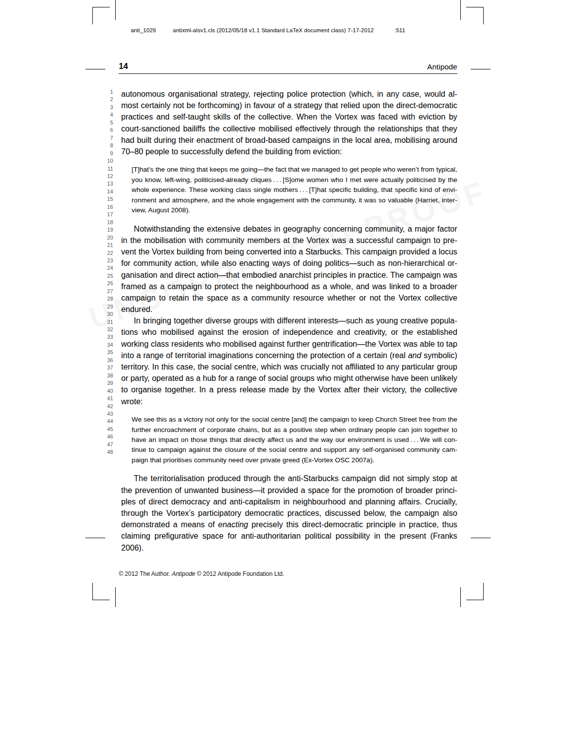UNCORRECTED PROOF
anti_1029 antixml-alsv1.cls (2012/05/18 v1.1 Standard LaTeX document class) 7-17-2012 :511
14
Antipode
1
2
3
4
5
6
7
8
9
10
11
12
13
14
15
16
17
18
19
20
21
22
23
24
25
26
27
28
29
30
31
32
33
34
35
36
37
38
39
40
41
42
43
44
45
46
47
48
autonomous organisational strategy, rejecting police protection (which, in any case, would almost certainly not be forthcoming) in favour of a strategy that relied upon the direct-democratic practices and self-taught skills of the collective. When the Vortex was faced with eviction by court-sanctioned bailiffs the collective mobilised effectively through the relationships that they had built during their enactment of broad-based campaigns in the local area, mobilising around 70–80 people to successfully defend the building from eviction:
[T]hat’s the one thing that keeps me going—the fact that we managed to get people who weren’t from typical, you know, left-wing, politicised-already cliques . . . [S]ome women who I met were actually politicised by the whole experience. These working class single mothers . . . [T]hat specific building, that specific kind of environment and atmosphere, and the whole engagement with the community, it was so valuable (Harriet, interview, August 2008).
Notwithstanding the extensive debates in geography concerning community, a major factor in the mobilisation with community members at the Vortex was a successful campaign to prevent the Vortex building from being converted into a Starbucks. This campaign provided a locus for community action, while also enacting ways of doing politics—such as non-hierarchical organisation and direct action—that embodied anarchist principles in practice. The campaign was framed as a campaign to protect the neighbourhood as a whole, and was linked to a broader campaign to retain the space as a community resource whether or not the Vortex collective endured.
In bringing together diverse groups with different interests—such as young creative populations who mobilised against the erosion of independence and creativity, or the established working class residents who mobilised against further gentrification—the Vortex was able to tap into a range of territorial imaginations concerning the protection of a certain (real and symbolic) territory. In this case, the social centre, which was crucially not affiliated to any particular group or party, operated as a hub for a range of social groups who might otherwise have been unlikely to organise together. In a press release made by the Vortex after their victory, the collective wrote:
We see this as a victory not only for the social centre [and] the campaign to keep Church Street free from the further encroachment of corporate chains, but as a positive step when ordinary people can join together to have an impact on those things that directly affect us and the way our environment is used . . . We will continue to campaign against the closure of the social centre and support any self-organised community campaign that prioritises community need over private greed (Ex-Vortex OSC 2007a).
The territorialisation produced through the anti-Starbucks campaign did not simply stop at the prevention of unwanted business—it provided a space for the promotion of broader principles of direct democracy and anti-capitalism in neighbourhood and planning affairs. Crucially, through the Vortex’s participatory democratic practices, discussed below, the campaign also demonstrated a means of enacting precisely this direct-democratic principle in practice, thus claiming prefigurative space for anti-authoritarian political possibility in the present (Franks 2006).
© 2012 The Author. Antipode © 2012 Antipode Foundation Ltd.